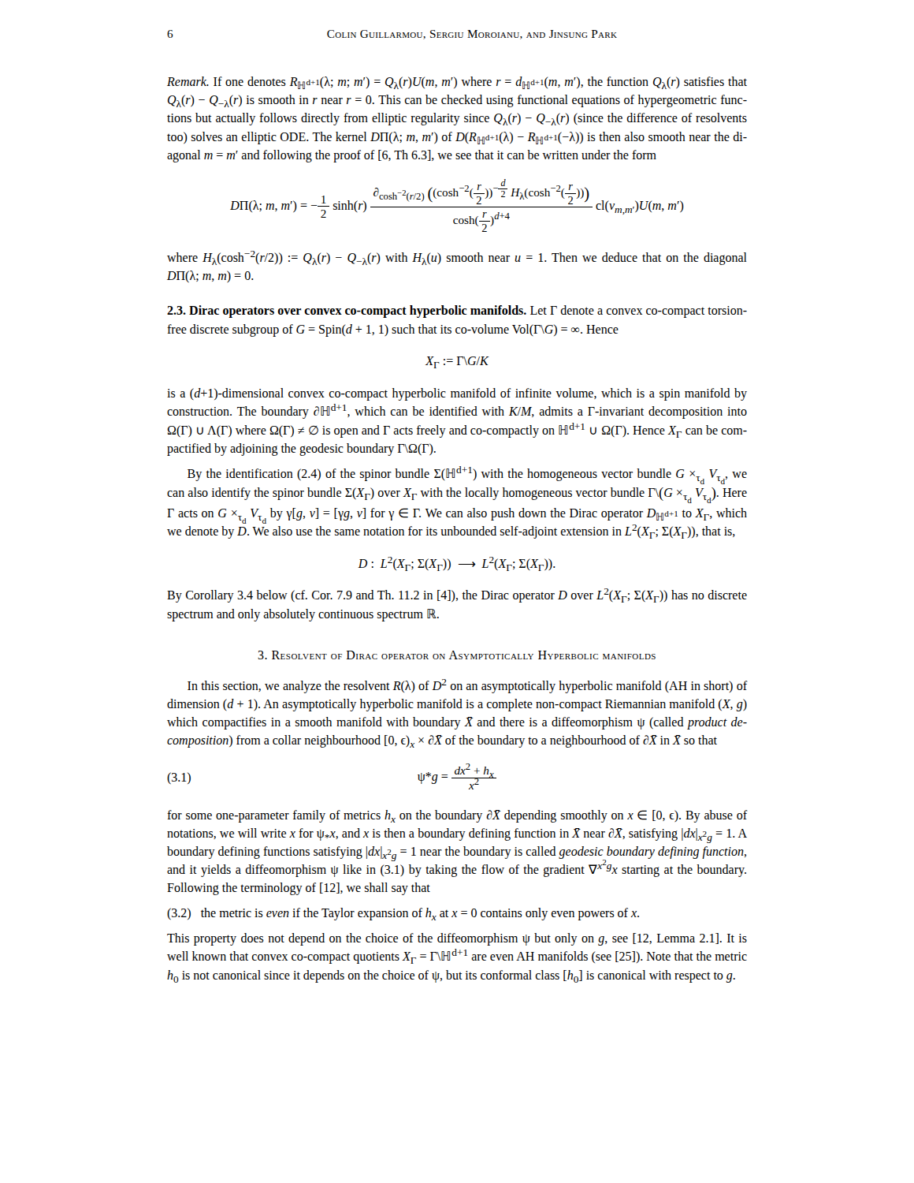6 Colin Guillarmou, Sergiu Moroianu, and Jinsung Park
Remark. If one denotes Rℍd+1(λ; m; m′) = Qλ(r)U(m, m′) where r = dℍd+1(m, m′), the function Qλ(r) satisfies that Qλ(r) − Q−λ(r) is smooth in r near r = 0. This can be checked using functional equations of hypergeometric functions but actually follows directly from elliptic regularity since Qλ(r) − Q−λ(r) (since the difference of resolvents too) solves an elliptic ODE. The kernel DΠ(λ; m, m′) of D(Rℍd+1(λ) − Rℍd+1(−λ)) is then also smooth near the diagonal m = m′ and following the proof of [6, Th 6.3], we see that it can be written under the form
DΠ(λ; m, m′) = −12 sinh(r) ∂cosh−2(r/2) ((cosh−2(r 2))−d 2 Hλ(cosh−2(r 2))) cosh(r 2)d+4 cl(vm,m′)U(m, m′)
where Hλ(cosh−2(r/2)) := Qλ(r) − Q−λ(r) with Hλ(u) smooth near u = 1. Then we deduce that on the diagonal DΠ(λ; m, m) = 0.
2.3. Dirac operators over convex co-compact hyperbolic manifolds.
Let Γ denote a convex co-compact torsion-free discrete subgroup of G = Spin(d + 1, 1) such that its co-volume Vol(Γ\G) = ∞. Hence
XΓ := Γ\G/K
is a (d+1)-dimensional convex co-compact hyperbolic manifold of infinite volume, which is a spin manifold by construction. The boundary ∂ℍd+1, which can be identified with K/M, admits a Γ-invariant decomposition into Ω(Γ) ∪ Λ(Γ) where Ω(Γ) ≠ ∅ is open and Γ acts freely and co-compactly on ℍd+1 ∪ Ω(Γ). Hence XΓ can be compactified by adjoining the geodesic boundary Γ\Ω(Γ).
By the identification (2.4) of the spinor bundle Σ(ℍd+1) with the homogeneous vector bundle G ×τd Vτd, we can also identify the spinor bundle Σ(XΓ) over XΓ with the locally homogeneous vector bundle Γ\(G ×τd Vτd). Here Γ acts on G ×τd Vτd by γ[g, v] = [γg, v] for γ ∈ Γ. We can also push down the Dirac operator Dℍd+1 to XΓ, which we denote by D. We also use the same notation for its unbounded self-adjoint extension in L2(XΓ; Σ(XΓ)), that is,
D : L2(XΓ; Σ(XΓ)) ⟶ L2(XΓ; Σ(XΓ)).
By Corollary 3.4 below (cf. Cor. 7.9 and Th. 11.2 in [4]), the Dirac operator D over L2(XΓ; Σ(XΓ)) has no discrete spectrum and only absolutely continuous spectrum ℝ.
3. Resolvent of Dirac operator on Asymptotically Hyperbolic manifolds
In this section, we analyze the resolvent R(λ) of D2 on an asymptotically hyperbolic manifold (AH in short) of dimension (d + 1). An asymptotically hyperbolic manifold is a complete non-compact Riemannian manifold (X, g) which compactifies in a smooth manifold with boundary X̄ and there is a diffeomorphism ψ (called product decomposition) from a collar neighbourhood [0, ϵ)x × ∂X̄ of the boundary to a neighbourhood of ∂X̄ in X̄ so that
(3.1) ψ*g = dx2 + hx x2
for some one-parameter family of metrics hx on the boundary ∂X̄ depending smoothly on x ∈ [0, ϵ). By abuse of notations, we will write x for ψ*x, and x is then a boundary defining function in X̄ near ∂X̄, satisfying |dx|x2g = 1. A boundary defining functions satisfying |dx|x2g = 1 near the boundary is called geodesic boundary defining function, and it yields a diffeomorphism ψ like in (3.1) by taking the flow of the gradient ∇x2gx starting at the boundary. Following the terminology of [12], we shall say that
(3.2) the metric is even if the Taylor expansion of hx at x = 0 contains only even powers of x.
This property does not depend on the choice of the diffeomorphism ψ but only on g, see [12, Lemma 2.1]. It is well known that convex co-compact quotients XΓ = Γ\ℍd+1 are even AH manifolds (see [25]). Note that the metric h0 is not canonical since it depends on the choice of ψ, but its conformal class [h0] is canonical with respect to g.